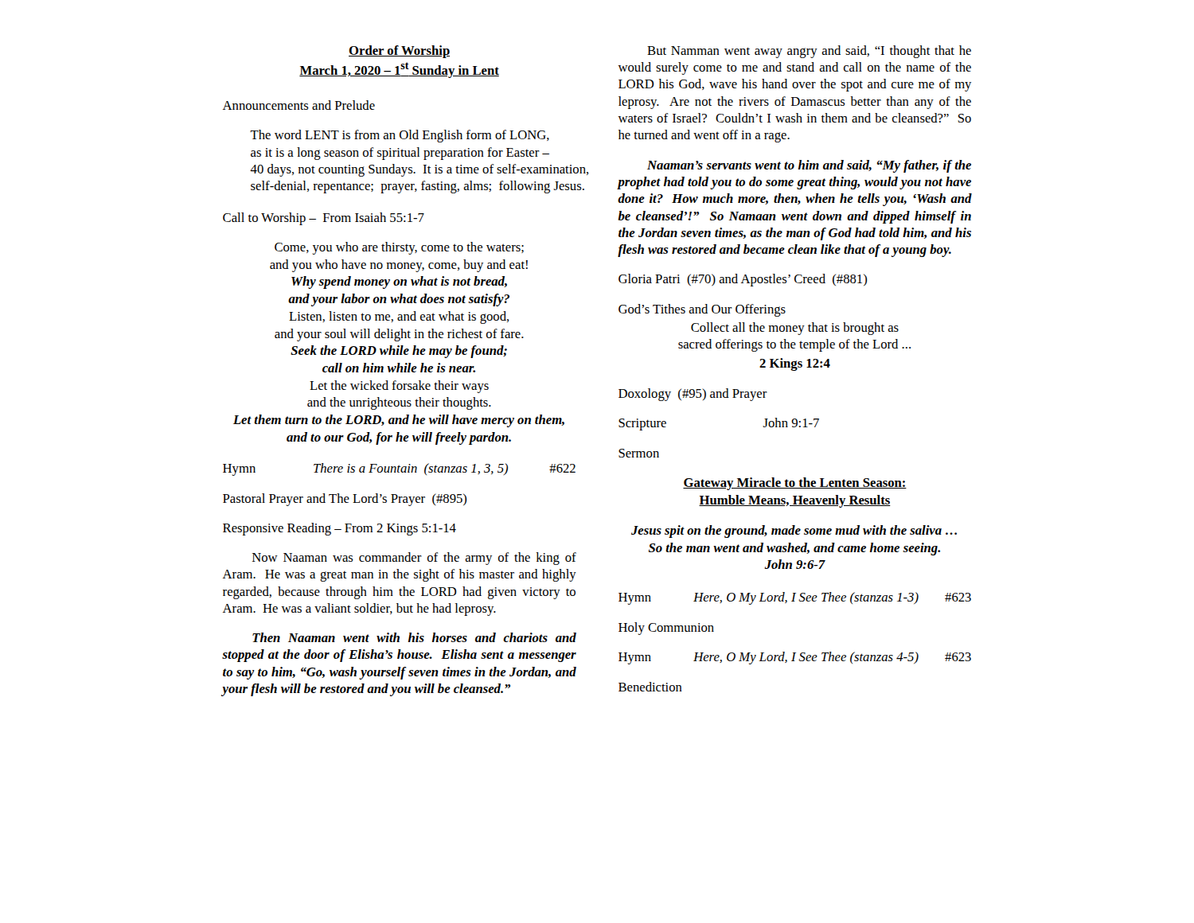Order of Worship
March 1, 2020 – 1st Sunday in Lent
Announcements and Prelude
The word LENT is from an Old English form of LONG,
as it is a long season of spiritual preparation for Easter –
40 days, not counting Sundays. It is a time of self-examination,
self-denial, repentance; prayer, fasting, alms; following Jesus.
Call to Worship – From Isaiah 55:1-7
Come, you who are thirsty, come to the waters;
and you who have no money, come, buy and eat!
Why spend money on what is not bread,
and your labor on what does not satisfy?
Listen, listen to me, and eat what is good,
and your soul will delight in the richest of fare.
Seek the LORD while he may be found;
call on him while he is near.
Let the wicked forsake their ways
and the unrighteous their thoughts.
Let them turn to the LORD, and he will have mercy on them,
and to our God, for he will freely pardon.
Hymn There is a Fountain (stanzas 1, 3, 5) #622
Pastoral Prayer and The Lord’s Prayer (#895)
Responsive Reading – From 2 Kings 5:1-14
Now Naaman was commander of the army of the king of Aram. He was a great man in the sight of his master and highly regarded, because through him the LORD had given victory to Aram. He was a valiant soldier, but he had leprosy.
Then Naaman went with his horses and chariots and stopped at the door of Elisha’s house. Elisha sent a messenger to say to him, “Go, wash yourself seven times in the Jordan, and your flesh will be restored and you will be cleansed.”
But Namman went away angry and said, “I thought that he would surely come to me and stand and call on the name of the LORD his God, wave his hand over the spot and cure me of my leprosy. Are not the rivers of Damascus better than any of the waters of Israel? Couldn’t I wash in them and be cleansed?” So he turned and went off in a rage.
Naaman’s servants went to him and said, “My father, if the prophet had told you to do some great thing, would you not have done it? How much more, then, when he tells you, ‘Wash and be cleansed’!” So Namaan went down and dipped himself in the Jordan seven times, as the man of God had told him, and his flesh was restored and became clean like that of a young boy.
Gloria Patri (#70) and Apostles’ Creed (#881)
God’s Tithes and Our Offerings
Collect all the money that is brought as
sacred offerings to the temple of the Lord ...
2 Kings 12:4
Doxology (#95) and Prayer
Scripture John 9:1-7
Sermon
Gateway Miracle to the Lenten Season:
Humble Means, Heavenly Results
Jesus spit on the ground, made some mud with the saliva …
So the man went and washed, and came home seeing.
John 9:6-7
Hymn Here, O My Lord, I See Thee (stanzas 1-3) #623
Holy Communion
Hymn Here, O My Lord, I See Thee (stanzas 4-5) #623
Benediction